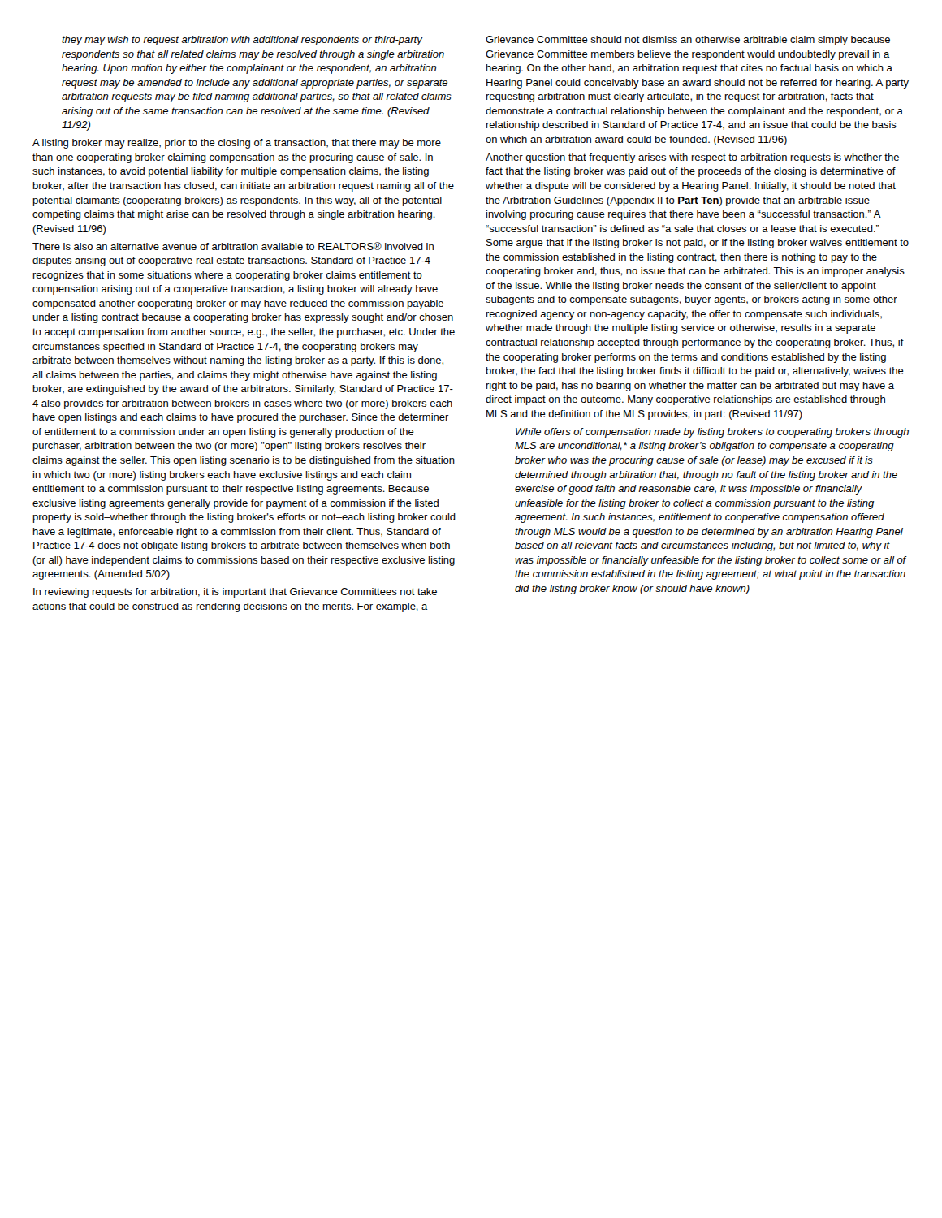they may wish to request arbitration with additional respondents or third-party respondents so that all related claims may be resolved through a single arbitration hearing. Upon motion by either the complainant or the respondent, an arbitration request may be amended to include any additional appropriate parties, or separate arbitration requests may be filed naming additional parties, so that all related claims arising out of the same transaction can be resolved at the same time. (Revised 11/92)
A listing broker may realize, prior to the closing of a transaction, that there may be more than one cooperating broker claiming compensation as the procuring cause of sale. In such instances, to avoid potential liability for multiple compensation claims, the listing broker, after the transaction has closed, can initiate an arbitration request naming all of the potential claimants (cooperating brokers) as respondents. In this way, all of the potential competing claims that might arise can be resolved through a single arbitration hearing. (Revised 11/96)
There is also an alternative avenue of arbitration available to REALTORS® involved in disputes arising out of cooperative real estate transactions. Standard of Practice 17-4 recognizes that in some situations where a cooperating broker claims entitlement to compensation arising out of a cooperative transaction, a listing broker will already have compensated another cooperating broker or may have reduced the commission payable under a listing contract because a cooperating broker has expressly sought and/or chosen to accept compensation from another source, e.g., the seller, the purchaser, etc. Under the circumstances specified in Standard of Practice 17-4, the cooperating brokers may arbitrate between themselves without naming the listing broker as a party. If this is done, all claims between the parties, and claims they might otherwise have against the listing broker, are extinguished by the award of the arbitrators. Similarly, Standard of Practice 17-4 also provides for arbitration between brokers in cases where two (or more) brokers each have open listings and each claims to have procured the purchaser. Since the determiner of entitlement to a commission under an open listing is generally production of the purchaser, arbitration between the two (or more) "open" listing brokers resolves their claims against the seller. This open listing scenario is to be distinguished from the situation in which two (or more) listing brokers each have exclusive listings and each claim entitlement to a commission pursuant to their respective listing agreements. Because exclusive listing agreements generally provide for payment of a commission if the listed property is sold–whether through the listing broker's efforts or not–each listing broker could have a legitimate, enforceable right to a commission from their client. Thus, Standard of Practice 17-4 does not obligate listing brokers to arbitrate between themselves when both (or all) have independent claims to commissions based on their respective exclusive listing agreements. (Amended 5/02)
In reviewing requests for arbitration, it is important that Grievance Committees not take actions that could be construed as rendering decisions on the merits. For example, a Grievance Committee should not dismiss an otherwise arbitrable claim simply because Grievance Committee members believe the respondent would undoubtedly prevail in a hearing. On the other hand, an arbitration request that cites no factual basis on which a Hearing Panel could conceivably base an award should not be referred for hearing. A party requesting arbitration must clearly articulate, in the request for arbitration, facts that demonstrate a contractual relationship between the complainant and the respondent, or a relationship described in Standard of Practice 17-4, and an issue that could be the basis on which an arbitration award could be founded. (Revised 11/96)
Another question that frequently arises with respect to arbitration requests is whether the fact that the listing broker was paid out of the proceeds of the closing is determinative of whether a dispute will be considered by a Hearing Panel. Initially, it should be noted that the Arbitration Guidelines (Appendix II to Part Ten) provide that an arbitrable issue involving procuring cause requires that there have been a “successful transaction.” A “successful transaction” is defined as “a sale that closes or a lease that is executed.” Some argue that if the listing broker is not paid, or if the listing broker waives entitlement to the commission established in the listing contract, then there is nothing to pay to the cooperating broker and, thus, no issue that can be arbitrated. This is an improper analysis of the issue. While the listing broker needs the consent of the seller/client to appoint subagents and to compensate subagents, buyer agents, or brokers acting in some other recognized agency or non-agency capacity, the offer to compensate such individuals, whether made through the multiple listing service or otherwise, results in a separate contractual relationship accepted through performance by the cooperating broker. Thus, if the cooperating broker performs on the terms and conditions established by the listing broker, the fact that the listing broker finds it difficult to be paid or, alternatively, waives the right to be paid, has no bearing on whether the matter can be arbitrated but may have a direct impact on the outcome. Many cooperative relationships are established through MLS and the definition of the MLS provides, in part: (Revised 11/97)
While offers of compensation made by listing brokers to cooperating brokers through MLS are unconditional,* a listing broker’s obligation to compensate a cooperating broker who was the procuring cause of sale (or lease) may be excused if it is determined through arbitration that, through no fault of the listing broker and in the exercise of good faith and reasonable care, it was impossible or financially unfeasible for the listing broker to collect a commission pursuant to the listing agreement. In such instances, entitlement to cooperative compensation offered through MLS would be a question to be determined by an arbitration Hearing Panel based on all relevant facts and circumstances including, but not limited to, why it was impossible or financially unfeasible for the listing broker to collect some or all of the commission established in the listing agreement; at what point in the transaction did the listing broker know (or should have known)